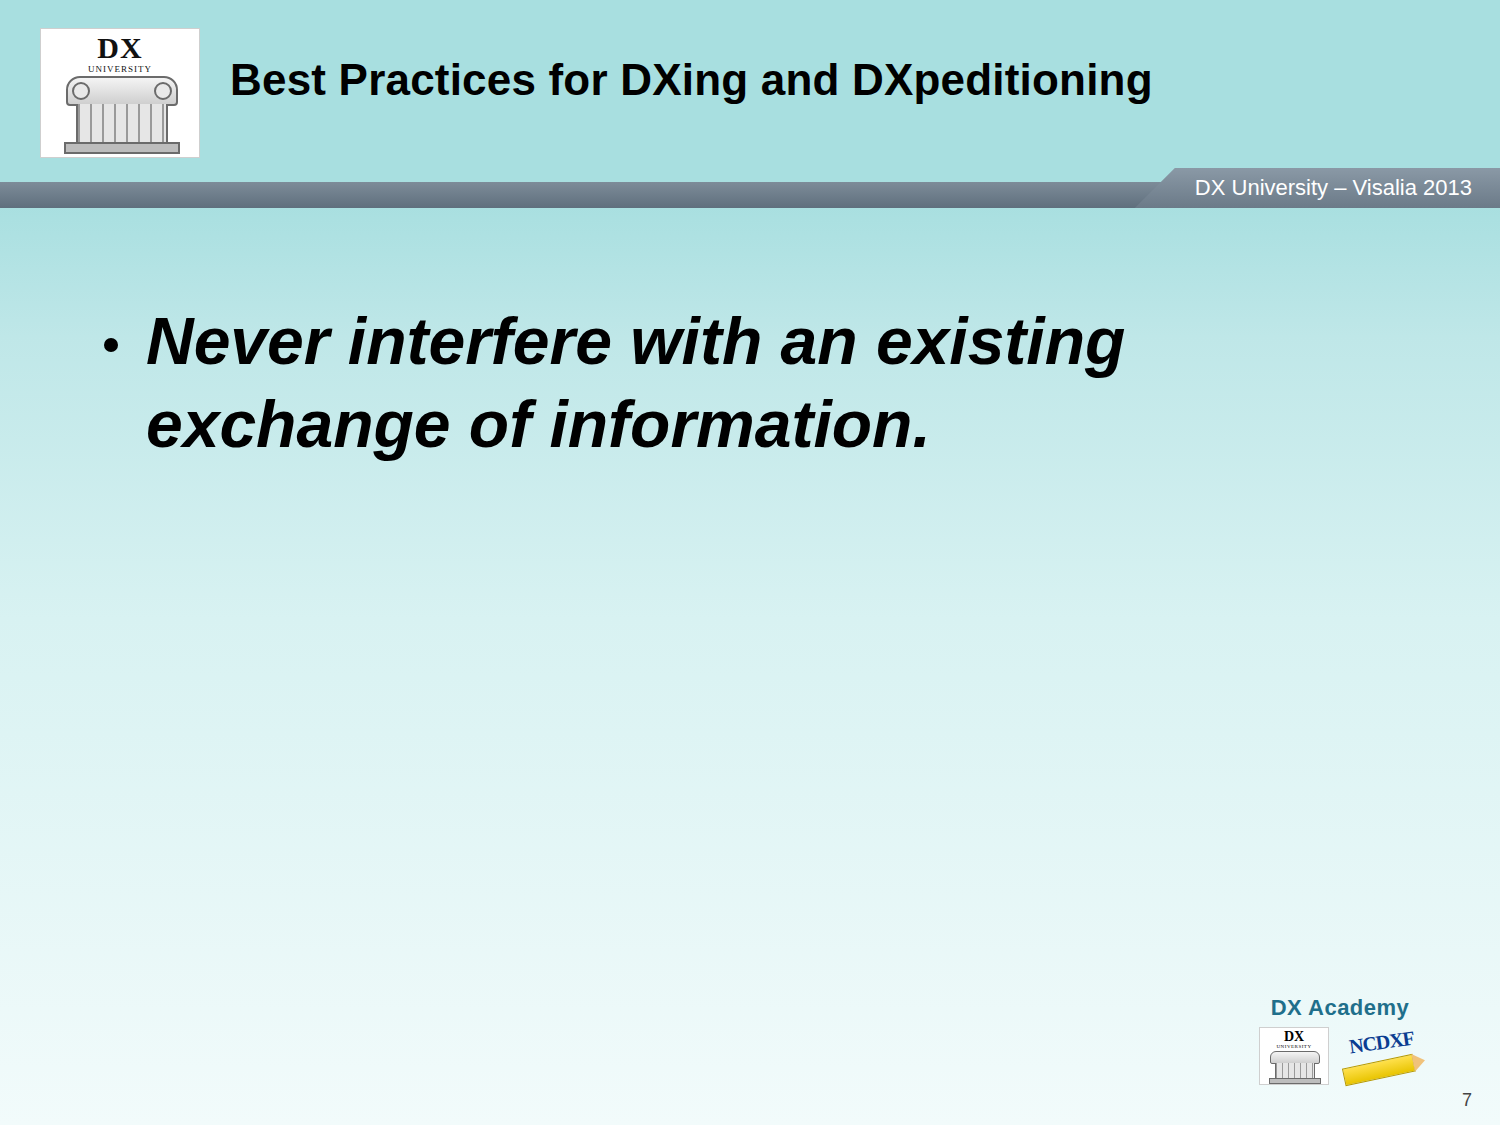DX
UNIVERSITY
Best Practices for DXing and DXpeditioning
DX University – Visalia 2013
Never interfere with an existing exchange of information.
DX Academy
DX
UNIVERSITY
NCDXF
7